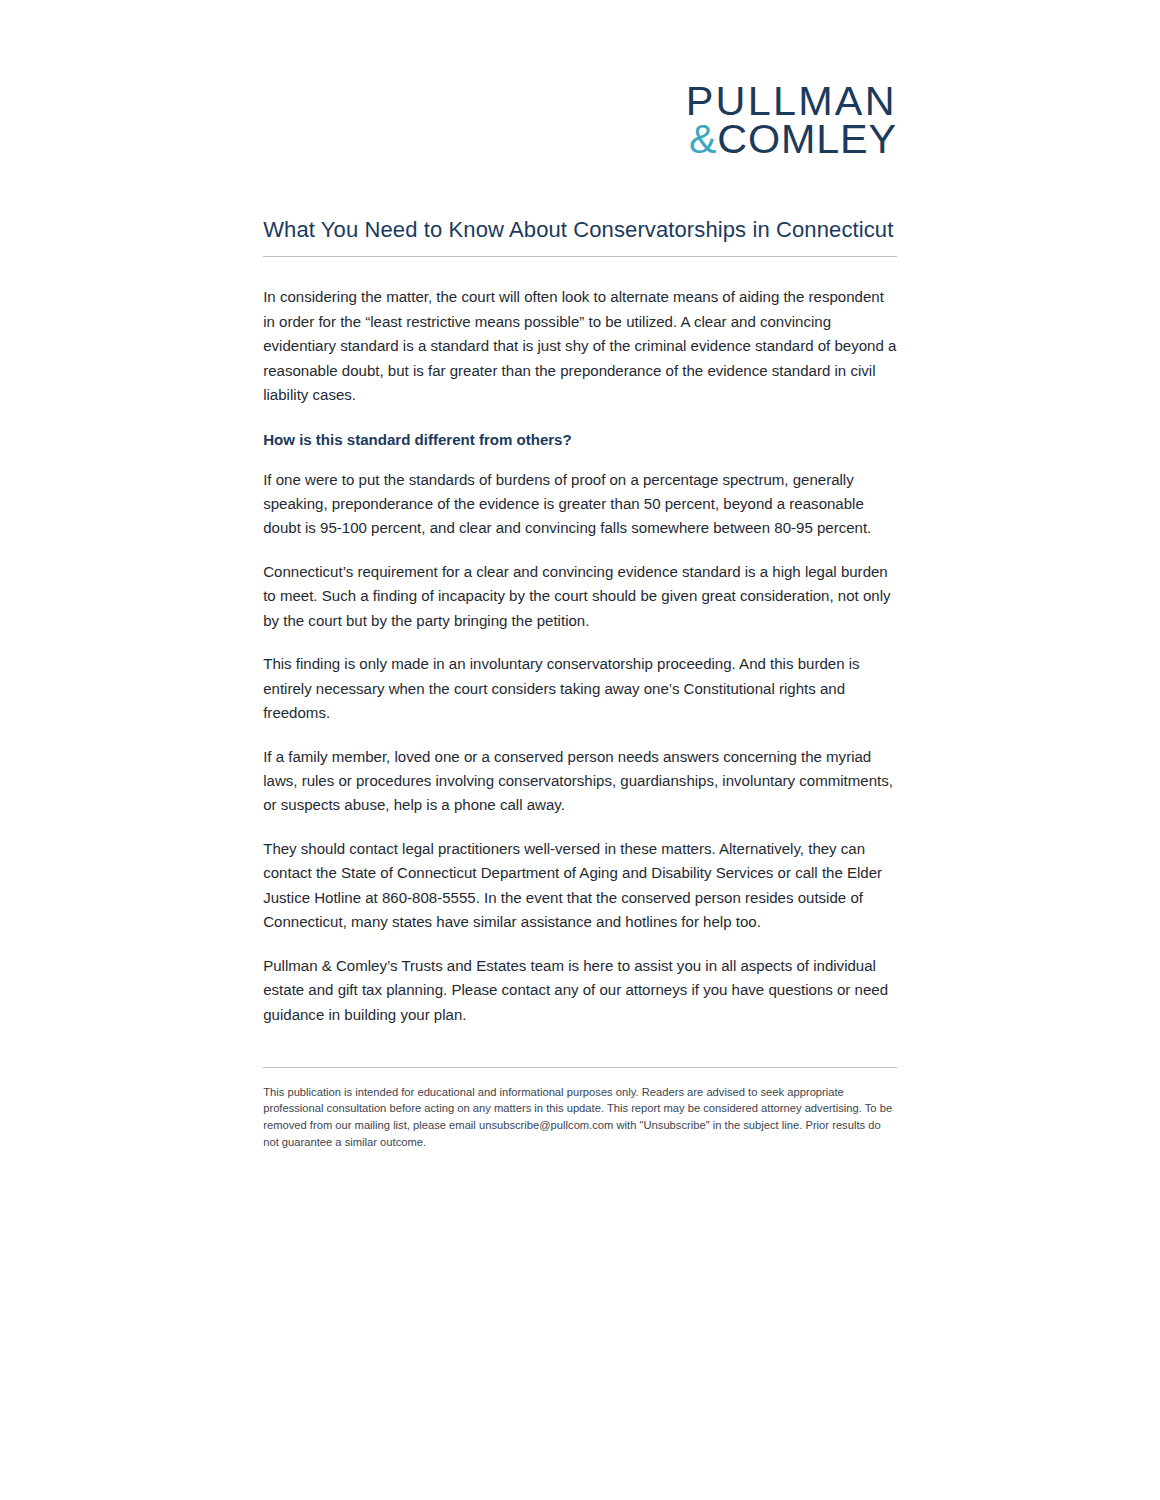PULLMAN &COMLEY
What You Need to Know About Conservatorships in Connecticut
In considering the matter, the court will often look to alternate means of aiding the respondent in order for the “least restrictive means possible” to be utilized. A clear and convincing evidentiary standard is a standard that is just shy of the criminal evidence standard of beyond a reasonable doubt, but is far greater than the preponderance of the evidence standard in civil liability cases.
How is this standard different from others?
If one were to put the standards of burdens of proof on a percentage spectrum, generally speaking, preponderance of the evidence is greater than 50 percent, beyond a reasonable doubt is 95-100 percent, and clear and convincing falls somewhere between 80-95 percent.
Connecticut’s requirement for a clear and convincing evidence standard is a high legal burden to meet. Such a finding of incapacity by the court should be given great consideration, not only by the court but by the party bringing the petition.
This finding is only made in an involuntary conservatorship proceeding. And this burden is entirely necessary when the court considers taking away one’s Constitutional rights and freedoms.
If a family member, loved one or a conserved person needs answers concerning the myriad laws, rules or procedures involving conservatorships, guardianships, involuntary commitments, or suspects abuse, help is a phone call away.
They should contact legal practitioners well-versed in these matters. Alternatively, they can contact the State of Connecticut Department of Aging and Disability Services or call the Elder Justice Hotline at 860-808-5555. In the event that the conserved person resides outside of Connecticut, many states have similar assistance and hotlines for help too.
Pullman & Comley’s Trusts and Estates team is here to assist you in all aspects of individual estate and gift tax planning. Please contact any of our attorneys if you have questions or need guidance in building your plan.
This publication is intended for educational and informational purposes only. Readers are advised to seek appropriate professional consultation before acting on any matters in this update. This report may be considered attorney advertising. To be removed from our mailing list, please email unsubscribe@pullcom.com with "Unsubscribe" in the subject line. Prior results do not guarantee a similar outcome.